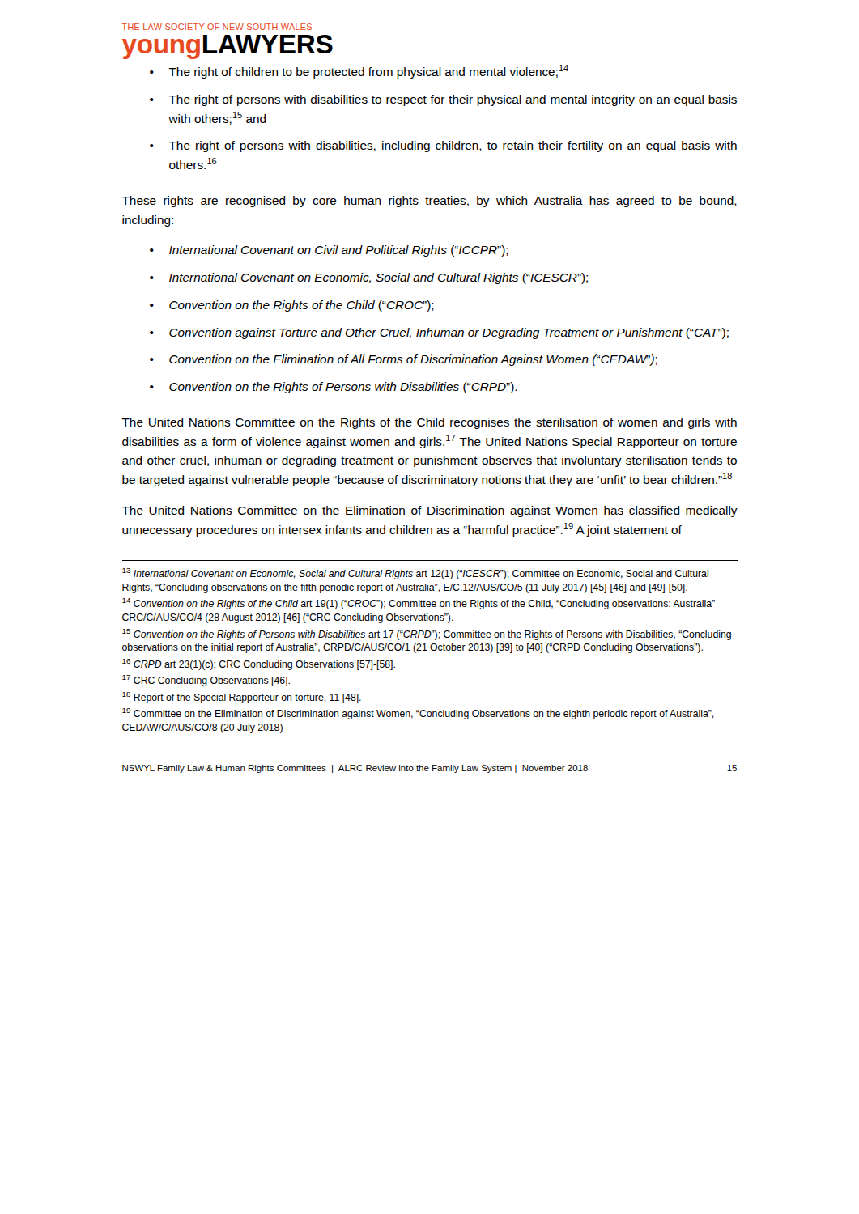The Law Society of New South Wales
young LAWYERS
The right of children to be protected from physical and mental violence;14
The right of persons with disabilities to respect for their physical and mental integrity on an equal basis with others;15 and
The right of persons with disabilities, including children, to retain their fertility on an equal basis with others.16
These rights are recognised by core human rights treaties, by which Australia has agreed to be bound, including:
International Covenant on Civil and Political Rights (“ICCPR”);
International Covenant on Economic, Social and Cultural Rights (“ICESCR”);
Convention on the Rights of the Child (“CROC”);
Convention against Torture and Other Cruel, Inhuman or Degrading Treatment or Punishment (“CAT”);
Convention on the Elimination of All Forms of Discrimination Against Women (“CEDAW”);
Convention on the Rights of Persons with Disabilities (“CRPD”).
The United Nations Committee on the Rights of the Child recognises the sterilisation of women and girls with disabilities as a form of violence against women and girls.17 The United Nations Special Rapporteur on torture and other cruel, inhuman or degrading treatment or punishment observes that involuntary sterilisation tends to be targeted against vulnerable people “because of discriminatory notions that they are ‘unfit’ to bear children.”18
The United Nations Committee on the Elimination of Discrimination against Women has classified medically unnecessary procedures on intersex infants and children as a “harmful practice”.19 A joint statement of
13 International Covenant on Economic, Social and Cultural Rights art 12(1) (“ICESCR”); Committee on Economic, Social and Cultural Rights, “Concluding observations on the fifth periodic report of Australia”, E/C.12/AUS/CO/5 (11 July 2017) [45]-[46] and [49]-[50].
14 Convention on the Rights of the Child art 19(1) (“CROC”); Committee on the Rights of the Child, “Concluding observations: Australia” CRC/C/AUS/CO/4 (28 August 2012) [46] (“CRC Concluding Observations”).
15 Convention on the Rights of Persons with Disabilities art 17 (“CRPD”); Committee on the Rights of Persons with Disabilities, “Concluding observations on the initial report of Australia”, CRPD/C/AUS/CO/1 (21 October 2013) [39] to [40] (“CRPD Concluding Observations”).
16 CRPD art 23(1)(c); CRC Concluding Observations [57]-[58].
17 CRC Concluding Observations [46].
18 Report of the Special Rapporteur on torture, 11 [48].
19 Committee on the Elimination of Discrimination against Women, “Concluding Observations on the eighth periodic report of Australia”, CEDAW/C/AUS/CO/8 (20 July 2018)
NSWYL Family Law & Human Rights Committees | ALRC Review into the Family Law System | November 2018
15